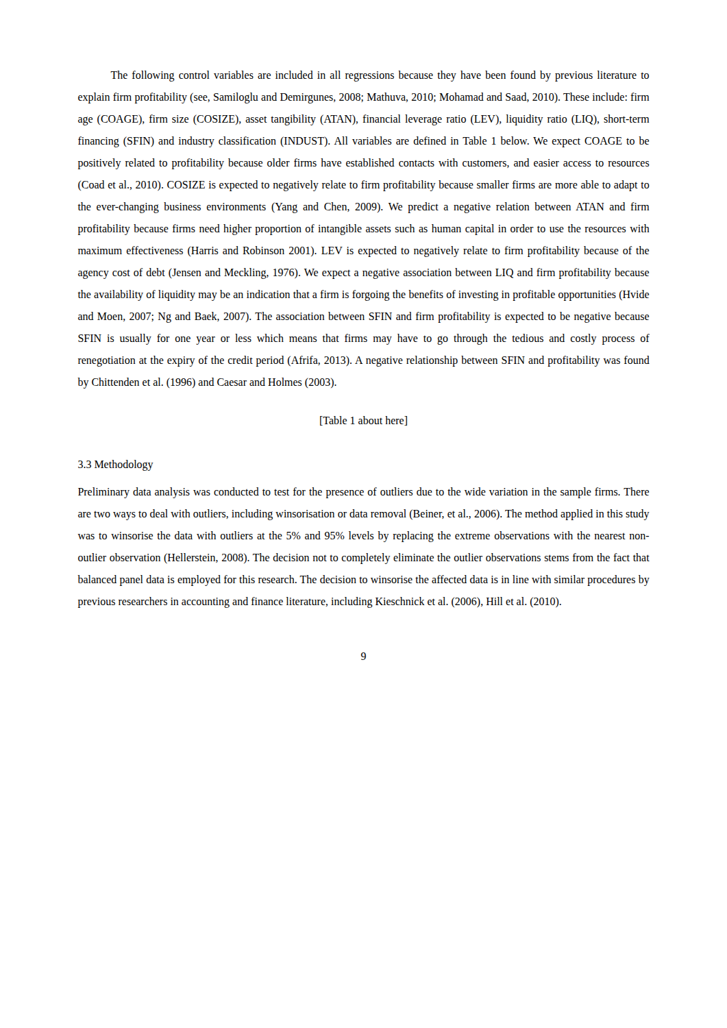The following control variables are included in all regressions because they have been found by previous literature to explain firm profitability (see, Samiloglu and Demirgunes, 2008; Mathuva, 2010; Mohamad and Saad, 2010). These include: firm age (COAGE), firm size (COSIZE), asset tangibility (ATAN), financial leverage ratio (LEV), liquidity ratio (LIQ), short-term financing (SFIN) and industry classification (INDUST). All variables are defined in Table 1 below. We expect COAGE to be positively related to profitability because older firms have established contacts with customers, and easier access to resources (Coad et al., 2010). COSIZE is expected to negatively relate to firm profitability because smaller firms are more able to adapt to the ever-changing business environments (Yang and Chen, 2009). We predict a negative relation between ATAN and firm profitability because firms need higher proportion of intangible assets such as human capital in order to use the resources with maximum effectiveness (Harris and Robinson 2001). LEV is expected to negatively relate to firm profitability because of the agency cost of debt (Jensen and Meckling, 1976). We expect a negative association between LIQ and firm profitability because the availability of liquidity may be an indication that a firm is forgoing the benefits of investing in profitable opportunities (Hvide and Moen, 2007; Ng and Baek, 2007). The association between SFIN and firm profitability is expected to be negative because SFIN is usually for one year or less which means that firms may have to go through the tedious and costly process of renegotiation at the expiry of the credit period (Afrifa, 2013). A negative relationship between SFIN and profitability was found by Chittenden et al. (1996) and Caesar and Holmes (2003).
[Table 1 about here]
3.3 Methodology
Preliminary data analysis was conducted to test for the presence of outliers due to the wide variation in the sample firms. There are two ways to deal with outliers, including winsorisation or data removal (Beiner, et al., 2006). The method applied in this study was to winsorise the data with outliers at the 5% and 95% levels by replacing the extreme observations with the nearest non-outlier observation (Hellerstein, 2008). The decision not to completely eliminate the outlier observations stems from the fact that balanced panel data is employed for this research. The decision to winsorise the affected data is in line with similar procedures by previous researchers in accounting and finance literature, including Kieschnick et al. (2006), Hill et al. (2010).
9